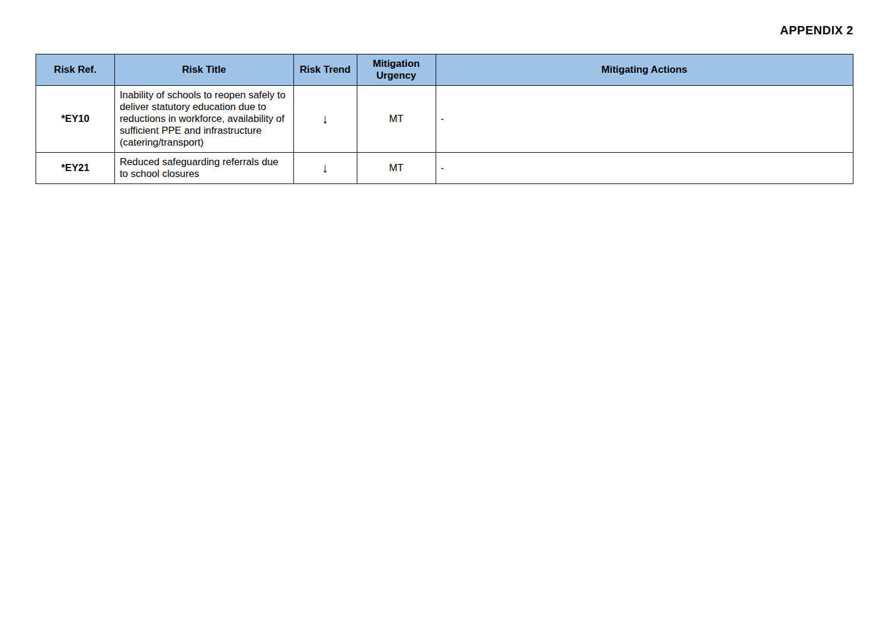APPENDIX 2
| Risk Ref. | Risk Title | Risk Trend | Mitigation Urgency | Mitigating Actions |
| --- | --- | --- | --- | --- |
| *EY10 | Inability of schools to reopen safely to deliver statutory education due to reductions in workforce, availability of sufficient PPE and infrastructure (catering/transport) | ↓ | MT | - |
| *EY21 | Reduced safeguarding referrals due to school closures | ↓ | MT | - |